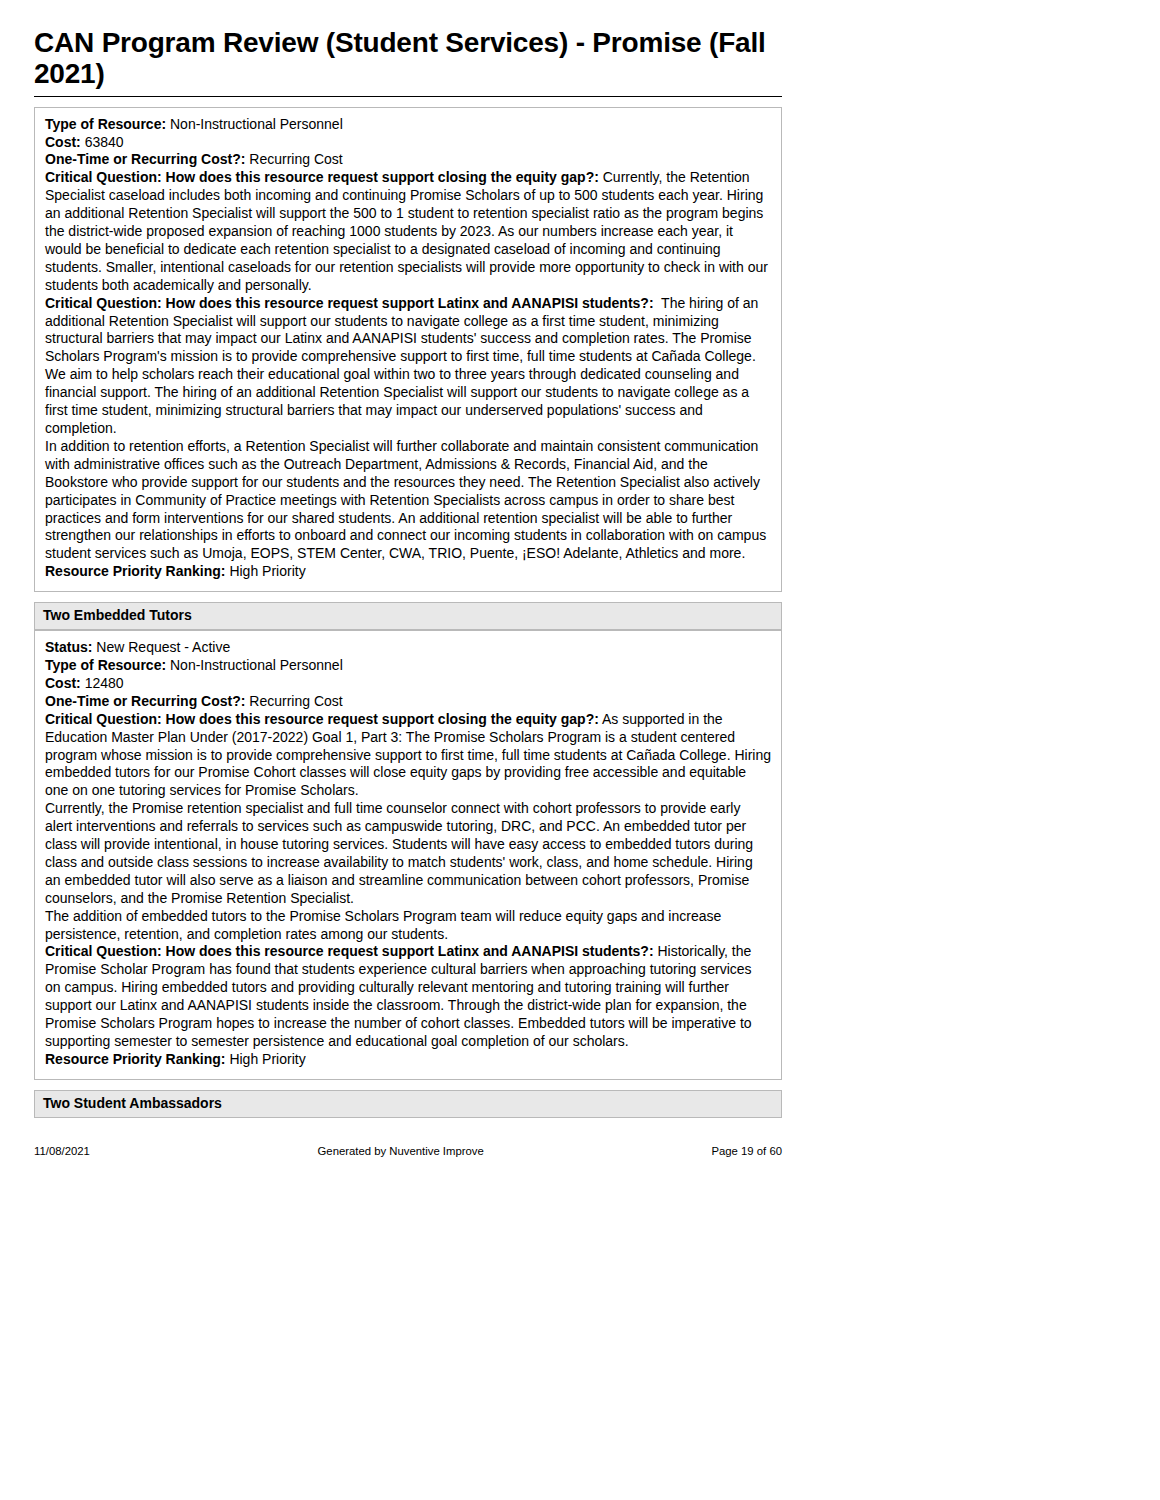CAN Program Review (Student Services) - Promise (Fall 2021)
Type of Resource: Non-Instructional Personnel
Cost: 63840
One-Time or Recurring Cost?: Recurring Cost
Critical Question: How does this resource request support closing the equity gap?: Currently, the Retention Specialist caseload includes both incoming and continuing Promise Scholars of up to 500 students each year. Hiring an additional Retention Specialist will support the 500 to 1 student to retention specialist ratio as the program begins the district-wide proposed expansion of reaching 1000 students by 2023. As our numbers increase each year, it would be beneficial to dedicate each retention specialist to a designated caseload of incoming and continuing students. Smaller, intentional caseloads for our retention specialists will provide more opportunity to check in with our students both academically and personally.
Critical Question: How does this resource request support Latinx and AANAPISI students?: The hiring of an additional Retention Specialist will support our students to navigate college as a first time student, minimizing structural barriers that may impact our Latinx and AANAPISI students' success and completion rates. The Promise Scholars Program's mission is to provide comprehensive support to first time, full time students at Cañada College. We aim to help scholars reach their educational goal within two to three years through dedicated counseling and financial support. The hiring of an additional Retention Specialist will support our students to navigate college as a first time student, minimizing structural barriers that may impact our underserved populations' success and completion.
In addition to retention efforts, a Retention Specialist will further collaborate and maintain consistent communication with administrative offices such as the Outreach Department, Admissions & Records, Financial Aid, and the Bookstore who provide support for our students and the resources they need. The Retention Specialist also actively participates in Community of Practice meetings with Retention Specialists across campus in order to share best practices and form interventions for our shared students. An additional retention specialist will be able to further strengthen our relationships in efforts to onboard and connect our incoming students in collaboration with on campus student services such as Umoja, EOPS, STEM Center, CWA, TRIO, Puente, ¡ESO! Adelante, Athletics and more.
Resource Priority Ranking: High Priority
Two Embedded Tutors
Status: New Request - Active
Type of Resource: Non-Instructional Personnel
Cost: 12480
One-Time or Recurring Cost?: Recurring Cost
Critical Question: How does this resource request support closing the equity gap?: As supported in the Education Master Plan Under (2017-2022) Goal 1, Part 3: The Promise Scholars Program is a student centered program whose mission is to provide comprehensive support to first time, full time students at Cañada College. Hiring embedded tutors for our Promise Cohort classes will close equity gaps by providing free accessible and equitable one on one tutoring services for Promise Scholars.
Currently, the Promise retention specialist and full time counselor connect with cohort professors to provide early alert interventions and referrals to services such as campuswide tutoring, DRC, and PCC. An embedded tutor per class will provide intentional, in house tutoring services. Students will have easy access to embedded tutors during class and outside class sessions to increase availability to match students' work, class, and home schedule. Hiring an embedded tutor will also serve as a liaison and streamline communication between cohort professors, Promise counselors, and the Promise Retention Specialist.
The addition of embedded tutors to the Promise Scholars Program team will reduce equity gaps and increase persistence, retention, and completion rates among our students.
Critical Question: How does this resource request support Latinx and AANAPISI students?: Historically, the Promise Scholar Program has found that students experience cultural barriers when approaching tutoring services on campus. Hiring embedded tutors and providing culturally relevant mentoring and tutoring training will further support our Latinx and AANAPISI students inside the classroom. Through the district-wide plan for expansion, the Promise Scholars Program hopes to increase the number of cohort classes. Embedded tutors will be imperative to supporting semester to semester persistence and educational goal completion of our scholars.
Resource Priority Ranking: High Priority
Two Student Ambassadors
11/08/2021
Generated by Nuventive Improve
Page 19 of 60